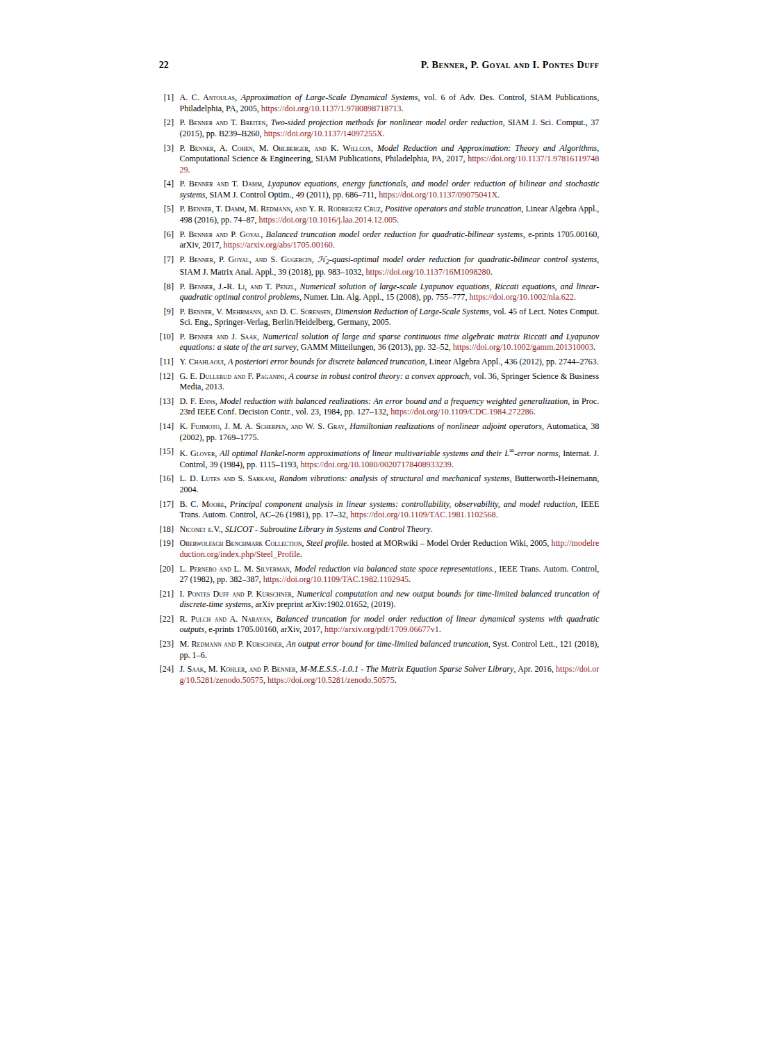22 P. Benner, P. Goyal and I. Pontes Duff
[1] A. C. Antoulas, Approximation of Large-Scale Dynamical Systems, vol. 6 of Adv. Des. Control, SIAM Publications, Philadelphia, PA, 2005, https://doi.org/10.1137/1.9780898718713.
[2] P. Benner and T. Breiten, Two-sided projection methods for nonlinear model order reduction, SIAM J. Sci. Comput., 37 (2015), pp. B239–B260, https://doi.org/10.1137/14097255X.
[3] P. Benner, A. Cohen, M. Ohlberger, and K. Willcox, Model Reduction and Approximation: Theory and Algorithms, Computational Science & Engineering, SIAM Publications, Philadelphia, PA, 2017, https://doi.org/10.1137/1.9781611974829.
[4] P. Benner and T. Damm, Lyapunov equations, energy functionals, and model order reduction of bilinear and stochastic systems, SIAM J. Control Optim., 49 (2011), pp. 686–711, https://doi.org/10.1137/09075041X.
[5] P. Benner, T. Damm, M. Redmann, and Y. R. Rodriguez Cruz, Positive operators and stable truncation, Linear Algebra Appl., 498 (2016), pp. 74–87, https://doi.org/10.1016/j.laa.2014.12.005.
[6] P. Benner and P. Goyal, Balanced truncation model order reduction for quadratic-bilinear systems, e-prints 1705.00160, arXiv, 2017, https://arxiv.org/abs/1705.00160.
[7] P. Benner, P. Goyal, and S. Gugercin, ℋ2-quasi-optimal model order reduction for quadratic-bilinear control systems, SIAM J. Matrix Anal. Appl., 39 (2018), pp. 983–1032, https://doi.org/10.1137/16M1098280.
[8] P. Benner, J.-R. Li, and T. Penzl, Numerical solution of large-scale Lyapunov equations, Riccati equations, and linear-quadratic optimal control problems, Numer. Lin. Alg. Appl., 15 (2008), pp. 755–777, https://doi.org/10.1002/nla.622.
[9] P. Benner, V. Mehrmann, and D. C. Sorensen, Dimension Reduction of Large-Scale Systems, vol. 45 of Lect. Notes Comput. Sci. Eng., Springer-Verlag, Berlin/Heidelberg, Germany, 2005.
[10] P. Benner and J. Saak, Numerical solution of large and sparse continuous time algebraic matrix Riccati and Lyapunov equations: a state of the art survey, GAMM Mitteilungen, 36 (2013), pp. 32–52, https://doi.org/10.1002/gamm.201310003.
[11] Y. Chahlaoui, A posteriori error bounds for discrete balanced truncation, Linear Algebra Appl., 436 (2012), pp. 2744–2763.
[12] G. E. Dullerud and F. Paganini, A course in robust control theory: a convex approach, vol. 36, Springer Science & Business Media, 2013.
[13] D. F. Enns, Model reduction with balanced realizations: An error bound and a frequency weighted generalization, in Proc. 23rd IEEE Conf. Decision Contr., vol. 23, 1984, pp. 127–132, https://doi.org/10.1109/CDC.1984.272286.
[14] K. Fujimoto, J. M. A. Scherpen, and W. S. Gray, Hamiltonian realizations of nonlinear adjoint operators, Automatica, 38 (2002), pp. 1769–1775.
[15] K. Glover, All optimal Hankel-norm approximations of linear multivariable systems and their L∞-error norms, Internat. J. Control, 39 (1984), pp. 1115–1193, https://doi.org/10.1080/00207178408933239.
[16] L. D. Lutes and S. Sarkani, Random vibrations: analysis of structural and mechanical systems, Butterworth-Heinemann, 2004.
[17] B. C. Moore, Principal component analysis in linear systems: controllability, observability, and model reduction, IEEE Trans. Autom. Control, AC–26 (1981), pp. 17–32, https://doi.org/10.1109/TAC.1981.1102568.
[18] Niconet e.V., SLICOT - Subroutine Library in Systems and Control Theory.
[19] Oberwolfach Benchmark Collection, Steel profile. hosted at MORwiki – Model Order Reduction Wiki, 2005, http://modelreduction.org/index.php/Steel_Profile.
[20] L. Pernebo and L. M. Silverman, Model reduction via balanced state space representations., IEEE Trans. Autom. Control, 27 (1982), pp. 382–387, https://doi.org/10.1109/TAC.1982.1102945.
[21] I. Pontes Duff and P. Kürschner, Numerical computation and new output bounds for time-limited balanced truncation of discrete-time systems, arXiv preprint arXiv:1902.01652, (2019).
[22] R. Pulch and A. Narayan, Balanced truncation for model order reduction of linear dynamical systems with quadratic outputs, e-prints 1705.00160, arXiv, 2017, http://arxiv.org/pdf/1709.06677v1.
[23] M. Redmann and P. Kürschner, An output error bound for time-limited balanced truncation, Syst. Control Lett., 121 (2018), pp. 1–6.
[24] J. Saak, M. Köhler, and P. Benner, M-M.E.S.S.-1.0.1 - The Matrix Equation Sparse Solver Library, Apr. 2016, https://doi.org/10.5281/zenodo.50575, https://doi.org/10.5281/zenodo.50575.